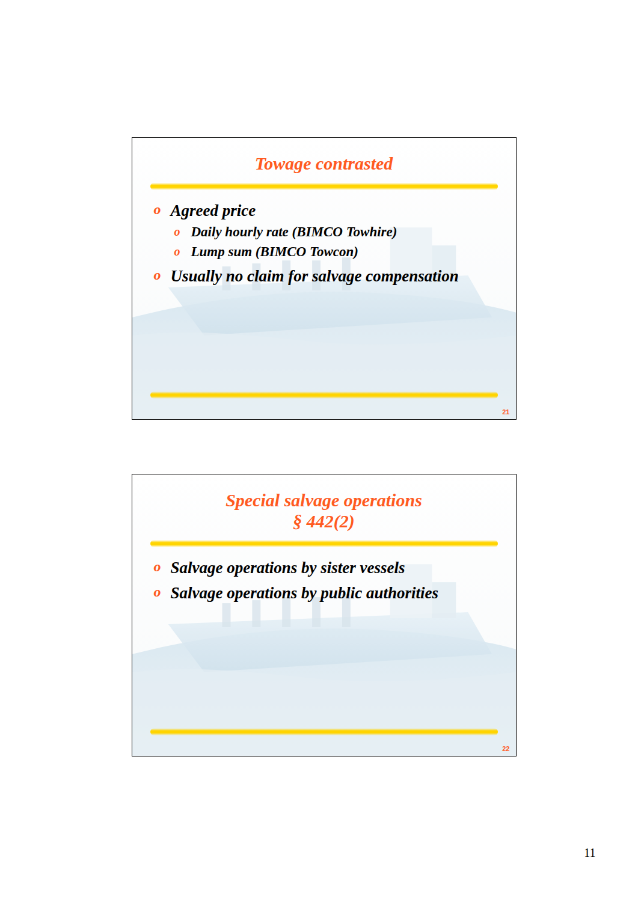Towage contrasted
Agreed price
Daily hourly rate (BIMCO Towhire)
Lump sum (BIMCO Towcon)
Usually no claim for salvage compensation
21
Special salvage operations
§ 442(2)
Salvage operations by sister vessels
Salvage operations by public authorities
22
11